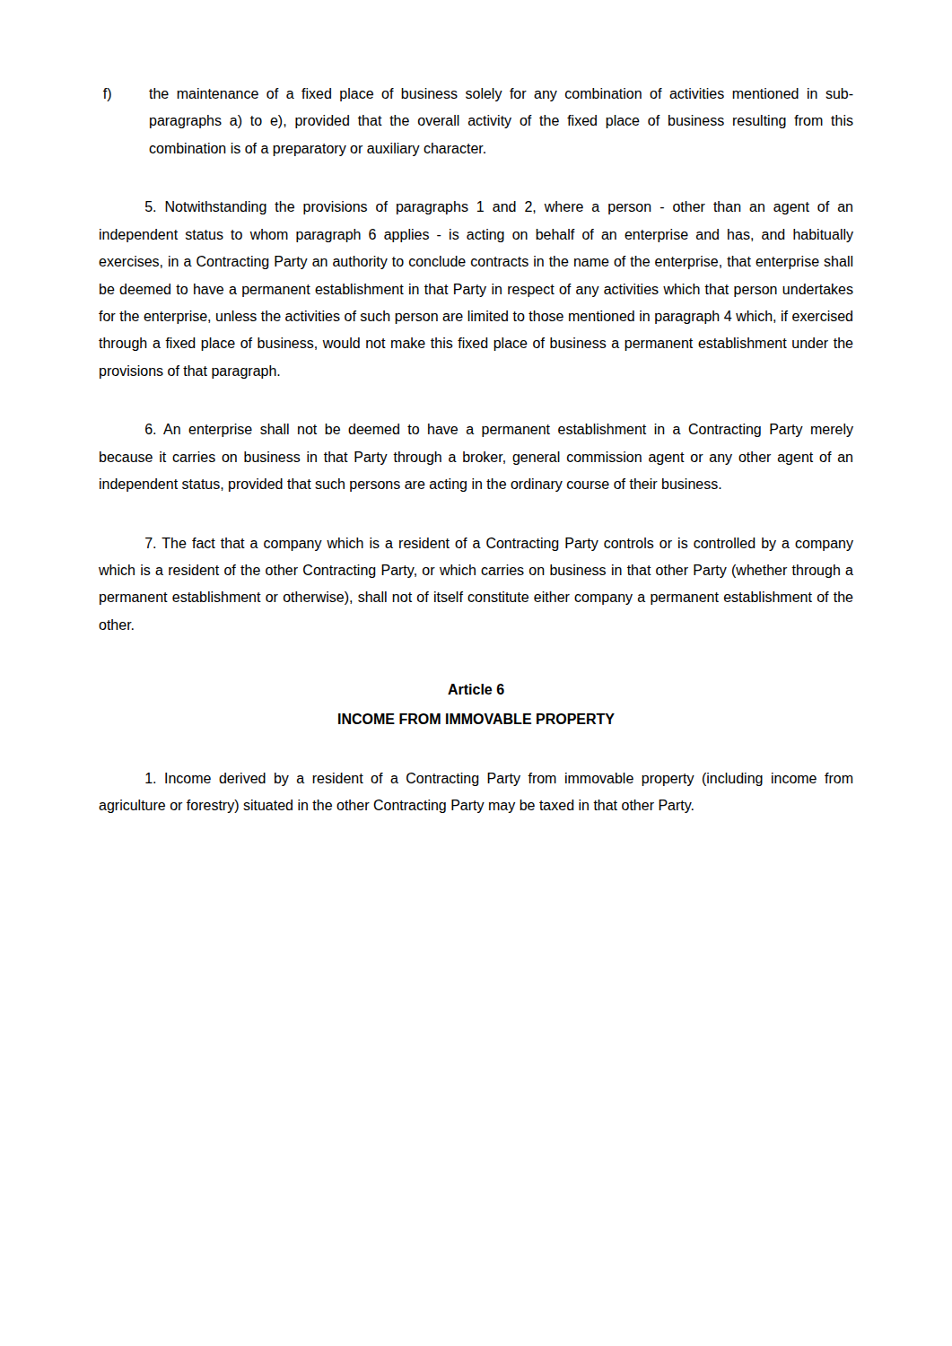f)
the maintenance of a fixed place of business solely for any combination of activities mentioned in sub-paragraphs a) to e), provided that the overall activity of the fixed place of business resulting from this combination is of a preparatory or auxiliary character.
5. Notwithstanding the provisions of paragraphs 1 and 2, where a person - other than an agent of an independent status to whom paragraph 6 applies - is acting on behalf of an enterprise and has, and habitually exercises, in a Contracting Party an authority to conclude contracts in the name of the enterprise, that enterprise shall be deemed to have a permanent establishment in that Party in respect of any activities which that person undertakes for the enterprise, unless the activities of such person are limited to those mentioned in paragraph 4 which, if exercised through a fixed place of business, would not make this fixed place of business a permanent establishment under the provisions of that paragraph.
6. An enterprise shall not be deemed to have a permanent establishment in a Contracting Party merely because it carries on business in that Party through a broker, general commission agent or any other agent of an independent status, provided that such persons are acting in the ordinary course of their business.
7. The fact that a company which is a resident of a Contracting Party controls or is controlled by a company which is a resident of the other Contracting Party, or which carries on business in that other Party (whether through a permanent establishment or otherwise), shall not of itself constitute either company a permanent establishment of the other.
Article 6
INCOME FROM IMMOVABLE PROPERTY
1. Income derived by a resident of a Contracting Party from immovable property (including income from agriculture or forestry) situated in the other Contracting Party may be taxed in that other Party.